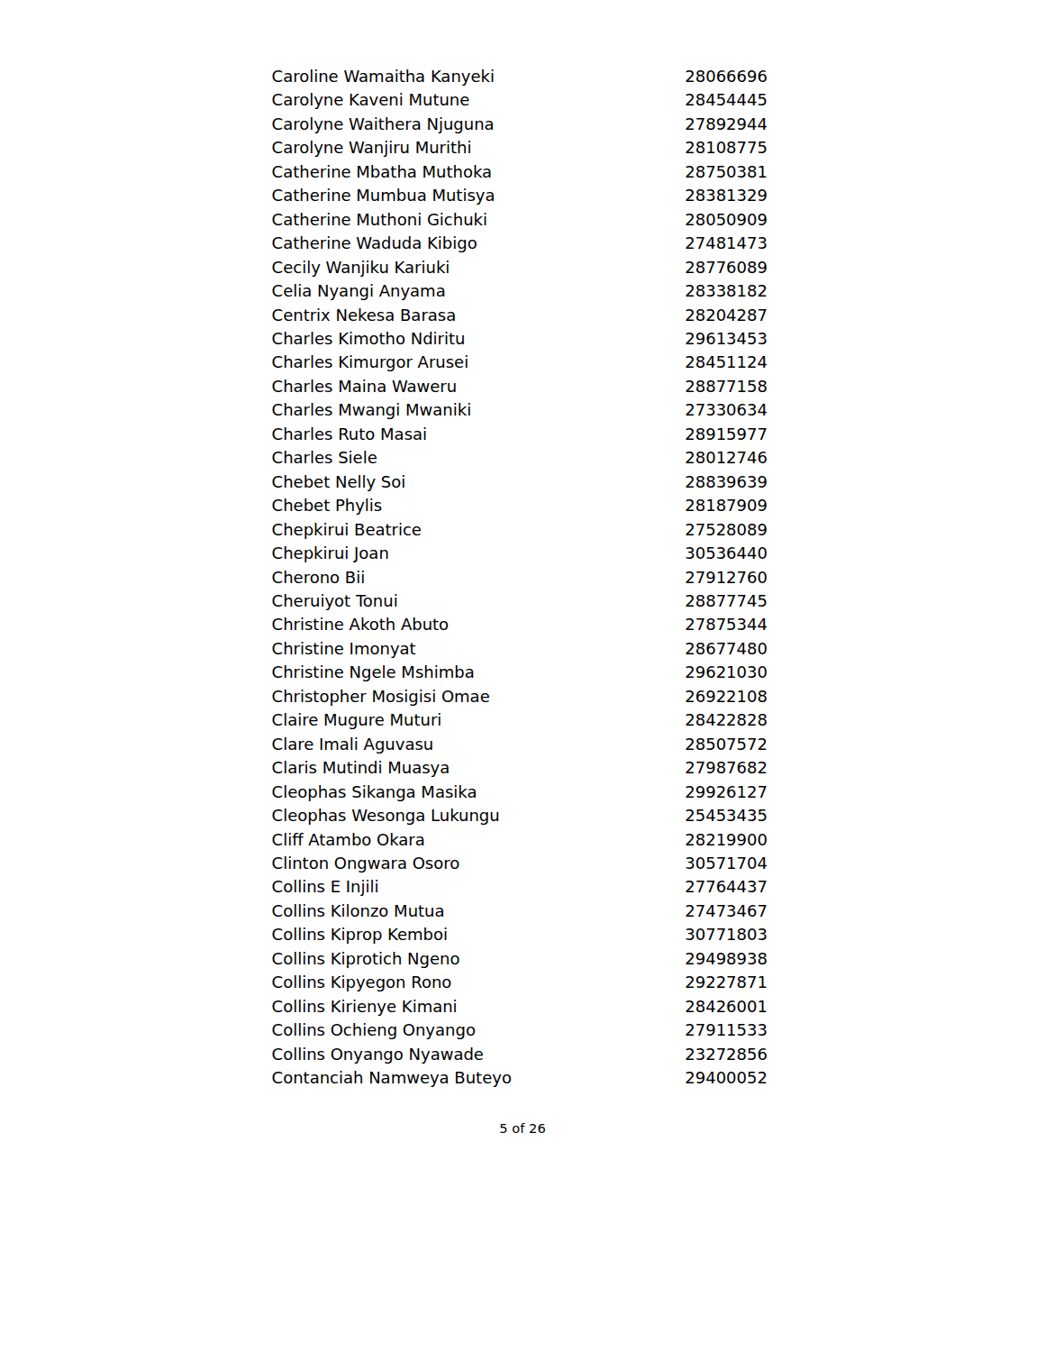| Caroline Wamaitha Kanyeki | 28066696 |
| Carolyne Kaveni Mutune | 28454445 |
| Carolyne Waithera Njuguna | 27892944 |
| Carolyne Wanjiru Murithi | 28108775 |
| Catherine Mbatha Muthoka | 28750381 |
| Catherine Mumbua Mutisya | 28381329 |
| Catherine Muthoni Gichuki | 28050909 |
| Catherine Waduda Kibigo | 27481473 |
| Cecily Wanjiku Kariuki | 28776089 |
| Celia Nyangi Anyama | 28338182 |
| Centrix Nekesa Barasa | 28204287 |
| Charles Kimotho Ndiritu | 29613453 |
| Charles Kimurgor Arusei | 28451124 |
| Charles Maina Waweru | 28877158 |
| Charles Mwangi Mwaniki | 27330634 |
| Charles Ruto Masai | 28915977 |
| Charles Siele | 28012746 |
| Chebet Nelly Soi | 28839639 |
| Chebet Phylis | 28187909 |
| Chepkirui Beatrice | 27528089 |
| Chepkirui Joan | 30536440 |
| Cherono Bii | 27912760 |
| Cheruiyot Tonui | 28877745 |
| Christine Akoth Abuto | 27875344 |
| Christine Imonyat | 28677480 |
| Christine Ngele Mshimba | 29621030 |
| Christopher Mosigisi Omae | 26922108 |
| Claire Mugure Muturi | 28422828 |
| Clare Imali Aguvasu | 28507572 |
| Claris Mutindi Muasya | 27987682 |
| Cleophas Sikanga Masika | 29926127 |
| Cleophas Wesonga Lukungu | 25453435 |
| Cliff Atambo Okara | 28219900 |
| Clinton Ongwara Osoro | 30571704 |
| Collins E Injili | 27764437 |
| Collins Kilonzo Mutua | 27473467 |
| Collins Kiprop Kemboi | 30771803 |
| Collins Kiprotich Ngeno | 29498938 |
| Collins Kipyegon Rono | 29227871 |
| Collins Kirienye Kimani | 28426001 |
| Collins Ochieng Onyango | 27911533 |
| Collins Onyango Nyawade | 23272856 |
| Contanciah Namweya Buteyo | 29400052 |
5 of 26